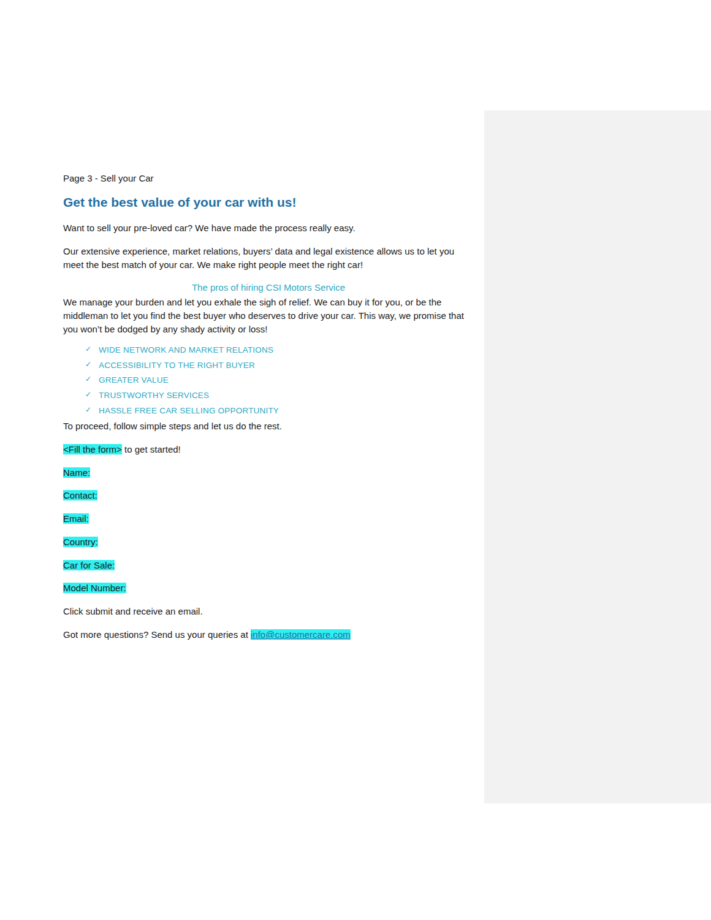Page 3 - Sell your Car
Get the best value of your car with us!
Want to sell your pre-loved car? We have made the process really easy.
Our extensive experience, market relations, buyers’ data and legal existence allows us to let you meet the best match of your car. We make right people meet the right car!
The pros of hiring CSI Motors Service
We manage your burden and let you exhale the sigh of relief. We can buy it for you, or be the middleman to let you find the best buyer who deserves to drive your car. This way, we promise that you won’t be dodged by any shady activity or loss!
WIDE NETWORK AND MARKET RELATIONS
ACCESSIBILITY TO THE RIGHT BUYER
GREATER VALUE
TRUSTWORTHY SERVICES
HASSLE FREE CAR SELLING OPPORTUNITY
To proceed, follow simple steps and let us do the rest.
<Fill the form> to get started!
Name:
Contact:
Email:
Country:
Car for Sale:
Model Number:
Click submit and receive an email.
Got more questions? Send us your queries at info@customercare.com